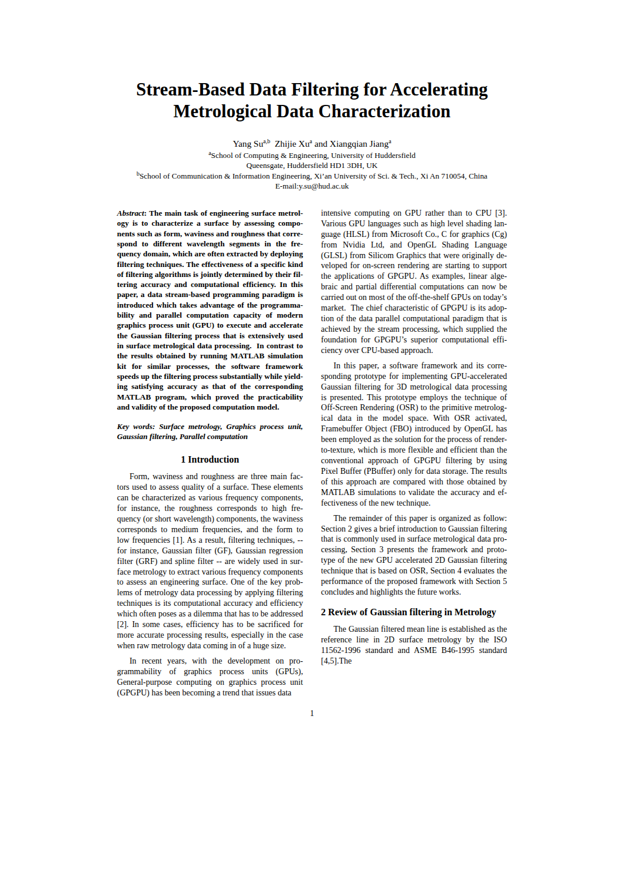Stream-Based Data Filtering for Accelerating
Metrological Data Characterization
Yang Sua,b Zhijie Xua and Xiangqian Jianga
aSchool of Computing & Engineering, University of Huddersfield
Queensgate, Huddersfield HD1 3DH, UK
bSchool of Communication & Information Engineering, Xi’an University of Sci. & Tech., Xi An 710054, China
E-mail:y.su@hud.ac.uk
Abstract: The main task of engineering surface metrology is to characterize a surface by assessing components such as form, waviness and roughness that correspond to different wavelength segments in the frequency domain, which are often extracted by deploying filtering techniques. The effectiveness of a specific kind of filtering algorithms is jointly determined by their filtering accuracy and computational efficiency. In this paper, a data stream-based programming paradigm is introduced which takes advantage of the programmability and parallel computation capacity of modern graphics process unit (GPU) to execute and accelerate the Gaussian filtering process that is extensively used in surface metrological data processing. In contrast to the results obtained by running MATLAB simulation kit for similar processes, the software framework speeds up the filtering process substantially while yielding satisfying accuracy as that of the corresponding MATLAB program, which proved the practicability and validity of the proposed computation model.
Key words: Surface metrology, Graphics process unit, Gaussian filtering, Parallel computation
1 Introduction
Form, waviness and roughness are three main factors used to assess quality of a surface. These elements can be characterized as various frequency components, for instance, the roughness corresponds to high frequency (or short wavelength) components, the waviness corresponds to medium frequencies, and the form to low frequencies [1]. As a result, filtering techniques, -- for instance, Gaussian filter (GF), Gaussian regression filter (GRF) and spline filter -- are widely used in surface metrology to extract various frequency components to assess an engineering surface. One of the key problems of metrology data processing by applying filtering techniques is its computational accuracy and efficiency which often poses as a dilemma that has to be addressed [2]. In some cases, efficiency has to be sacrificed for more accurate processing results, especially in the case when raw metrology data coming in of a huge size.
In recent years, with the development on programmability of graphics process units (GPUs), General-purpose computing on graphics process unit (GPGPU) has been becoming a trend that issues data
intensive computing on GPU rather than to CPU [3]. Various GPU languages such as high level shading language (HLSL) from Microsoft Co., C for graphics (Cg) from Nvidia Ltd, and OpenGL Shading Language (GLSL) from Silicom Graphics that were originally developed for on-screen rendering are starting to support the applications of GPGPU. As examples, linear algebraic and partial differential computations can now be carried out on most of the off-the-shelf GPUs on today’s market. The chief characteristic of GPGPU is its adoption of the data parallel computational paradigm that is achieved by the stream processing, which supplied the foundation for GPGPU’s superior computational efficiency over CPU-based approach.
In this paper, a software framework and its corresponding prototype for implementing GPU-accelerated Gaussian filtering for 3D metrological data processing is presented. This prototype employs the technique of Off-Screen Rendering (OSR) to the primitive metrological data in the model space. With OSR activated, Framebuffer Object (FBO) introduced by OpenGL has been employed as the solution for the process of render-to-texture, which is more flexible and efficient than the conventional approach of GPGPU filtering by using Pixel Buffer (PBuffer) only for data storage. The results of this approach are compared with those obtained by MATLAB simulations to validate the accuracy and effectiveness of the new technique.
The remainder of this paper is organized as follow: Section 2 gives a brief introduction to Gaussian filtering that is commonly used in surface metrological data processing, Section 3 presents the framework and prototype of the new GPU accelerated 2D Gaussian filtering technique that is based on OSR, Section 4 evaluates the performance of the proposed framework with Section 5 concludes and highlights the future works.
2 Review of Gaussian filtering in Metrology
The Gaussian filtered mean line is established as the reference line in 2D surface metrology by the ISO 11562-1996 standard and ASME B46-1995 standard [4,5].The
1